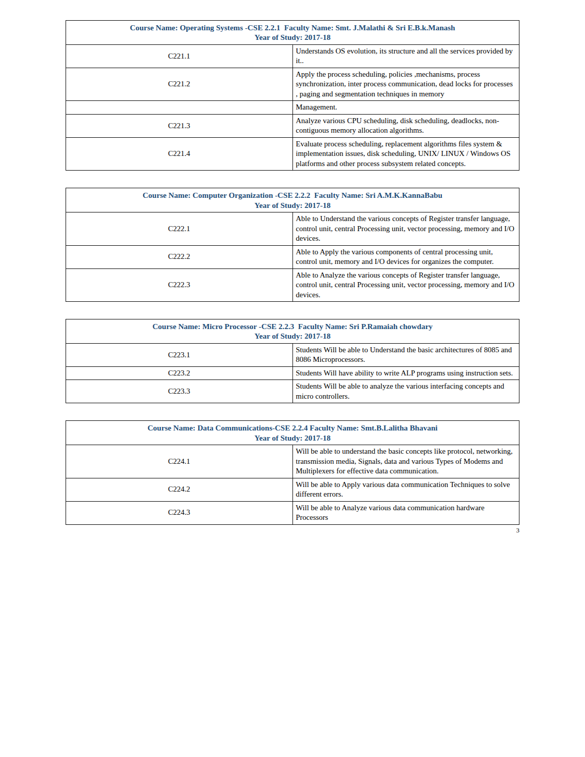| Course Name: Operating Systems -CSE 2.2.1 Faculty Name: Smt. J.Malathi & Sri E.B.k.Manash Year of Study: 2017-18 |
| --- |
| C221.1 | Understands OS evolution, its structure and all the services provided by it.. |
| C221.2 | Apply the process scheduling, policies ,mechanisms, process synchronization, inter process communication, dead locks for processes , paging and segmentation techniques in memory |
| | Management. |
| C221.3 | Analyze various CPU scheduling, disk scheduling, deadlocks, non-contiguous memory allocation algorithms. |
| C221.4 | Evaluate process scheduling, replacement algorithms files system & implementation issues, disk scheduling, UNIX/ LINUX / Windows OS platforms and other process subsystem related concepts. |
| Course Name: Computer Organization -CSE 2.2.2 Faculty Name: Sri A.M.K.KannaBabu Year of Study: 2017-18 |
| --- |
| C222.1 | Able to Understand the various concepts of Register transfer language, control unit, central Processing unit, vector processing, memory and I/O devices. |
| C222.2 | Able to Apply the various components of central processing unit, control unit, memory and I/O devices for organizes the computer. |
| C222.3 | Able to Analyze the various concepts of Register transfer language, control unit, central Processing unit, vector processing, memory and I/O devices. |
| Course Name: Micro Processor -CSE 2.2.3 Faculty Name: Sri P.Ramaiah chowdary Year of Study: 2017-18 |
| --- |
| C223.1 | Students Will be able to Understand the basic architectures of 8085 and 8086 Microprocessors. |
| C223.2 | Students Will have ability to write ALP programs using instruction sets. |
| C223.3 | Students Will be able to analyze the various interfacing concepts and micro controllers. |
| Course Name: Data Communications-CSE 2.2.4 Faculty Name: Smt.B.Lalitha Bhavani Year of Study: 2017-18 |
| --- |
| C224.1 | Will be able to understand the basic concepts like protocol, networking, transmission media, Signals, data and various Types of Modems and Multiplexers for effective data communication. |
| C224.2 | Will be able to Apply various data communication Techniques to solve different errors. |
| C224.3 | Will be able to Analyze various data communication hardware Processors |
3